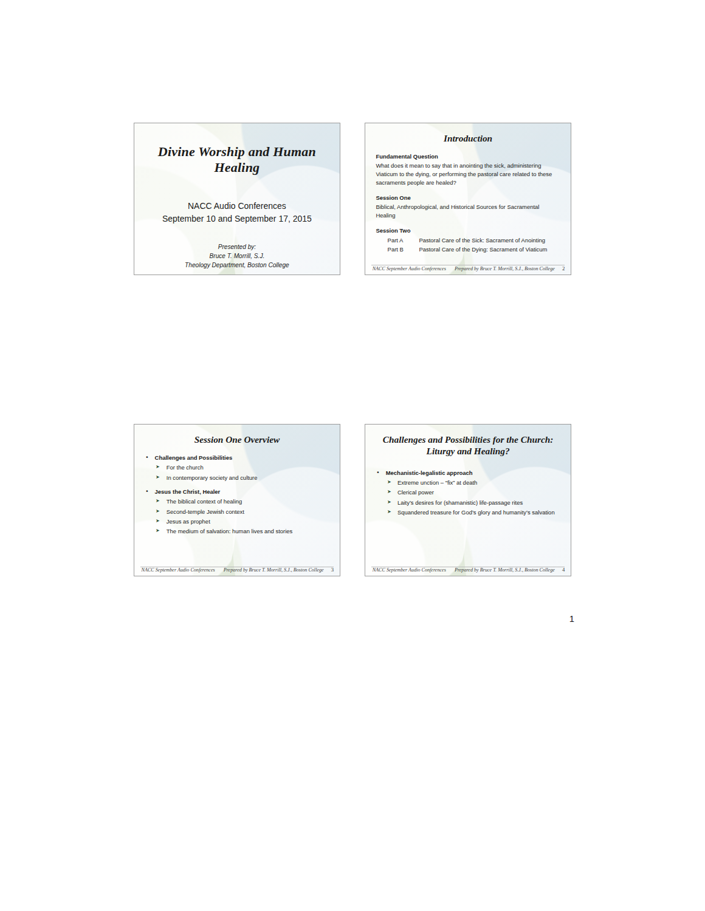Divine Worship and Human Healing
NACC Audio Conferences
September 10 and September 17, 2015
Presented by:
Bruce T. Morrill, S.J.
Theology Department, Boston College
Introduction
Fundamental Question
What does it mean to say that in anointing the sick, administering Viaticum to the dying, or performing the pastoral care related to these sacraments people are healed?
Session One
Biblical, Anthropological, and Historical Sources for Sacramental Healing
Session Two
Part A Pastoral Care of the Sick: Sacrament of Anointing
Part B Pastoral Care of the Dying: Sacrament of Viaticum
NACC September Audio Conferences Prepared by Bruce T. Morrill, S.J., Boston College 2
Session One Overview
Challenges and Possibilities
For the church
In contemporary society and culture
Jesus the Christ, Healer
The biblical context of healing
Second-temple Jewish context
Jesus as prophet
The medium of salvation: human lives and stories
NACC September Audio Conferences Prepared by Bruce T. Morrill, S.J., Boston College 3
Challenges and Possibilities for the Church:
Liturgy and Healing?
Mechanistic-legalistic approach
Extreme unction – “fix” at death
Clerical power
Laity’s desires for (shamanistic) life-passage rites
Squandered treasure for God’s glory and humanity’s salvation
NACC September Audio Conferences Prepared by Bruce T. Morrill, S.J., Boston College 4
1